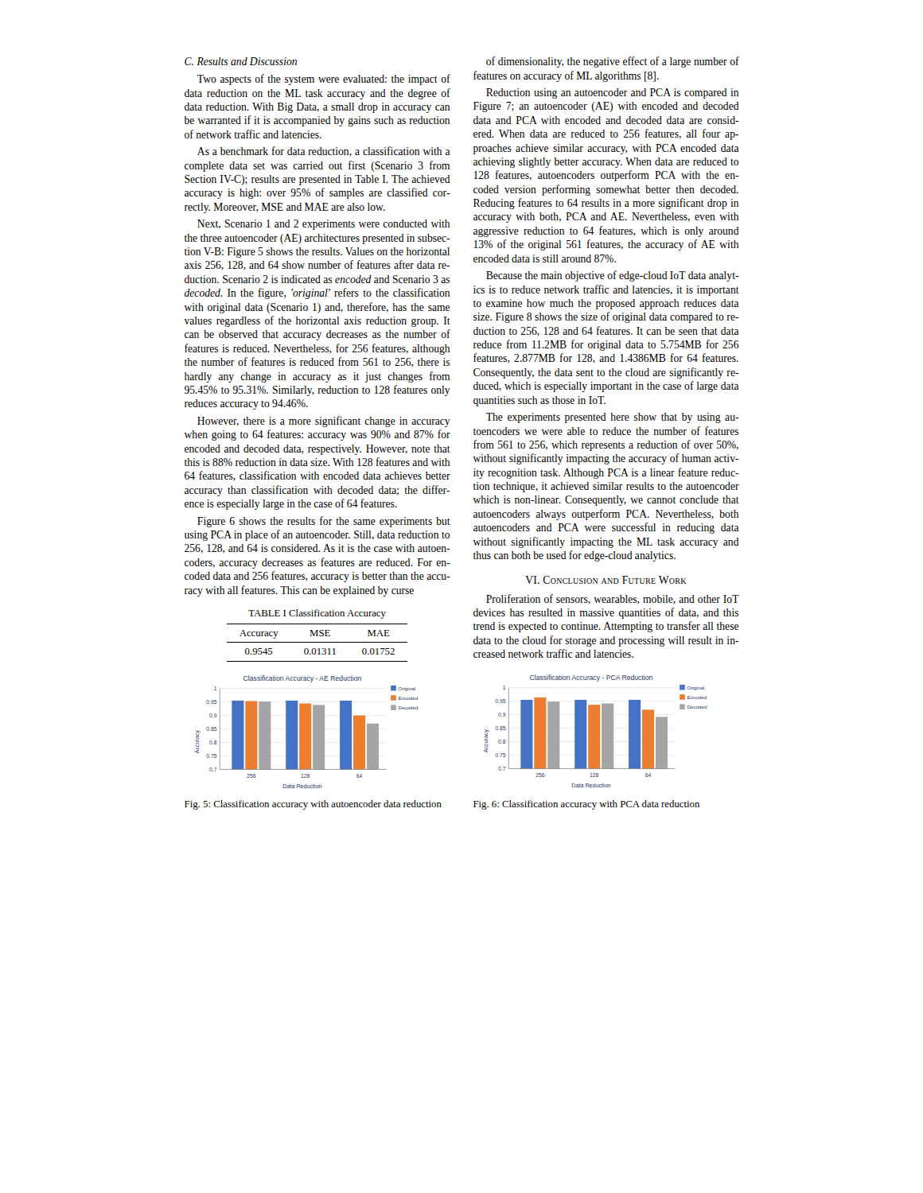C. Results and Discussion
Two aspects of the system were evaluated: the impact of data reduction on the ML task accuracy and the degree of data reduction. With Big Data, a small drop in accuracy can be warranted if it is accompanied by gains such as reduction of network traffic and latencies.
As a benchmark for data reduction, a classification with a complete data set was carried out first (Scenario 3 from Section IV-C); results are presented in Table I. The achieved accuracy is high: over 95% of samples are classified correctly. Moreover, MSE and MAE are also low.
Next, Scenario 1 and 2 experiments were conducted with the three autoencoder (AE) architectures presented in subsection V-B: Figure 5 shows the results. Values on the horizontal axis 256, 128, and 64 show number of features after data reduction. Scenario 2 is indicated as encoded and Scenario 3 as decoded. In the figure, 'original' refers to the classification with original data (Scenario 1) and, therefore, has the same values regardless of the horizontal axis reduction group. It can be observed that accuracy decreases as the number of features is reduced. Nevertheless, for 256 features, although the number of features is reduced from 561 to 256, there is hardly any change in accuracy as it just changes from 95.45% to 95.31%. Similarly, reduction to 128 features only reduces accuracy to 94.46%.
However, there is a more significant change in accuracy when going to 64 features: accuracy was 90% and 87% for encoded and decoded data, respectively. However, note that this is 88% reduction in data size. With 128 features and with 64 features, classification with encoded data achieves better accuracy than classification with decoded data; the difference is especially large in the case of 64 features.
Figure 6 shows the results for the same experiments but using PCA in place of an autoencoder. Still, data reduction to 256, 128, and 64 is considered. As it is the case with autoencoders, accuracy decreases as features are reduced. For encoded data and 256 features, accuracy is better than the accuracy with all features. This can be explained by curse
TABLE I Classification Accuracy
| Accuracy | MSE | MAE |
| --- | --- | --- |
| 0.9545 | 0.01311 | 0.01752 |
Classification Accuracy - AE Reduction Original Encoded Decoded Accuracy 1 0.95 0.9 0.85 0.8 0.75 0.7 256 128 64 Data Reduction
Fig. 5: Classification accuracy with autoencoder data reduction
of dimensionality, the negative effect of a large number of features on accuracy of ML algorithms [8].
Reduction using an autoencoder and PCA is compared in Figure 7; an autoencoder (AE) with encoded and decoded data and PCA with encoded and decoded data are considered. When data are reduced to 256 features, all four approaches achieve similar accuracy, with PCA encoded data achieving slightly better accuracy. When data are reduced to 128 features, autoencoders outperform PCA with the encoded version performing somewhat better then decoded. Reducing features to 64 results in a more significant drop in accuracy with both, PCA and AE. Nevertheless, even with aggressive reduction to 64 features, which is only around 13% of the original 561 features, the accuracy of AE with encoded data is still around 87%.
Because the main objective of edge-cloud IoT data analytics is to reduce network traffic and latencies, it is important to examine how much the proposed approach reduces data size. Figure 8 shows the size of original data compared to reduction to 256, 128 and 64 features. It can be seen that data reduce from 11.2MB for original data to 5.754MB for 256 features, 2.877MB for 128, and 1.4386MB for 64 features. Consequently, the data sent to the cloud are significantly reduced, which is especially important in the case of large data quantities such as those in IoT.
The experiments presented here show that by using autoencoders we were able to reduce the number of features from 561 to 256, which represents a reduction of over 50%, without significantly impacting the accuracy of human activity recognition task. Although PCA is a linear feature reduction technique, it achieved similar results to the autoencoder which is non-linear. Consequently, we cannot conclude that autoencoders always outperform PCA. Nevertheless, both autoencoders and PCA were successful in reducing data without significantly impacting the ML task accuracy and thus can both be used for edge-cloud analytics.
VI. Conclusion and Future Work
Proliferation of sensors, wearables, mobile, and other IoT devices has resulted in massive quantities of data, and this trend is expected to continue. Attempting to transfer all these data to the cloud for storage and processing will result in increased network traffic and latencies.
Classification Accuracy - PCA Reduction Original Encoded Decoded Accuracy 1 0.95 0.9 0.85 0.8 0.75 0.7 256 128 64 Data Reduction
Fig. 6: Classification accuracy with PCA data reduction